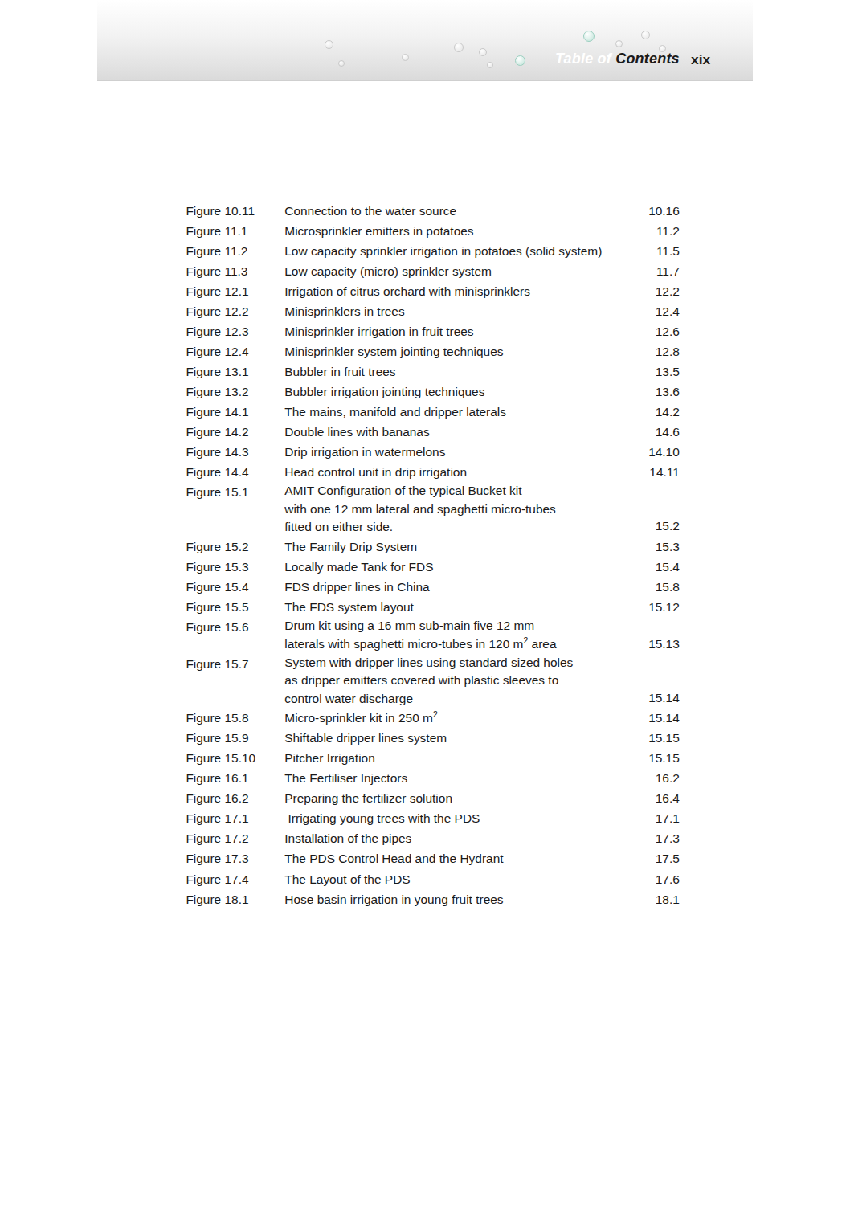Table of Contents
xix
| Figure 10.11 | Connection to the water source | 10.16 |
| Figure 11.1 | Microsprinkler emitters in potatoes | 11.2 |
| Figure 11.2 | Low capacity sprinkler irrigation in potatoes (solid system) | 11.5 |
| Figure 11.3 | Low capacity (micro) sprinkler system | 11.7 |
| Figure 12.1 | Irrigation of citrus orchard with minisprinklers | 12.2 |
| Figure 12.2 | Minisprinklers in trees | 12.4 |
| Figure 12.3 | Minisprinkler irrigation in fruit trees | 12.6 |
| Figure 12.4 | Minisprinkler system jointing techniques | 12.8 |
| Figure 13.1 | Bubbler in fruit trees | 13.5 |
| Figure 13.2 | Bubbler irrigation jointing techniques | 13.6 |
| Figure 14.1 | The mains, manifold and dripper laterals | 14.2 |
| Figure 14.2 | Double lines with bananas | 14.6 |
| Figure 14.3 | Drip irrigation in watermelons | 14.10 |
| Figure 14.4 | Head control unit in drip irrigation | 14.11 |
| Figure 15.1 | AMIT Configuration of the typical Bucket kit with one 12 mm lateral and spaghetti micro-tubes fitted on either side. | 15.2 |
| Figure 15.2 | The Family Drip System | 15.3 |
| Figure 15.3 | Locally made Tank for FDS | 15.4 |
| Figure 15.4 | FDS dripper lines in China | 15.8 |
| Figure 15.5 | The FDS system layout | 15.12 |
| Figure 15.6 | Drum kit using a 16 mm sub-main five 12 mm laterals with spaghetti micro-tubes in 120 m 2 area | 15.13 |
| Figure 15.7 | System with dripper lines using standard sized holes as dripper emitters covered with plastic sleeves to control water discharge | 15.14 |
| Figure 15.8 | Micro-sprinkler kit in 250 m 2 | 15.14 |
| Figure 15.9 | Shiftable dripper lines system | 15.15 |
| Figure 15.10 | Pitcher Irrigation | 15.15 |
| Figure 16.1 | The Fertiliser Injectors | 16.2 |
| Figure 16.2 | Preparing the fertilizer solution | 16.4 |
| Figure 17.1 | Irrigating young trees with the PDS | 17.1 |
| Figure 17.2 | Installation of the pipes | 17.3 |
| Figure 17.3 | The PDS Control Head and the Hydrant | 17.5 |
| Figure 17.4 | The Layout of the PDS | 17.6 |
| Figure 18.1 | Hose basin irrigation in young fruit trees | 18.1 |